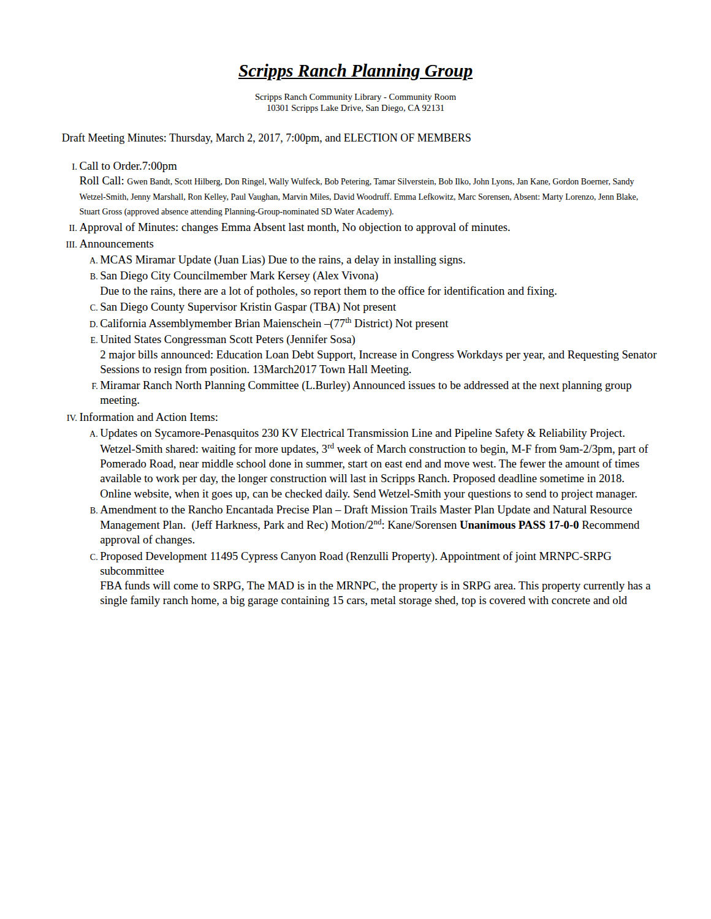Scripps Ranch Planning Group
Scripps Ranch Community Library - Community Room
10301 Scripps Lake Drive, San Diego, CA 92131
Draft Meeting Minutes: Thursday, March 2, 2017, 7:00pm, and ELECTION OF MEMBERS
Call to Order.7:00pm
Roll Call: Gwen Bandt, Scott Hilberg, Don Ringel, Wally Wulfeck, Bob Petering, Tamar Silverstein, Bob Ilko, John Lyons, Jan Kane, Gordon Boerner, Sandy Wetzel-Smith, Jenny Marshall, Ron Kelley, Paul Vaughan, Marvin Miles, David Woodruff. Emma Lefkowitz, Marc Sorensen, Absent: Marty Lorenzo, Jenn Blake, Stuart Gross (approved absence attending Planning-Group-nominated SD Water Academy).
Approval of Minutes: changes Emma Absent last month, No objection to approval of minutes.
Announcements
MCAS Miramar Update (Juan Lias) Due to the rains, a delay in installing signs.
San Diego City Councilmember Mark Kersey (Alex Vivona)
Due to the rains, there are a lot of potholes, so report them to the office for identification and fixing.
San Diego County Supervisor Kristin Gaspar (TBA) Not present
California Assemblymember Brian Maienschein –(77th District) Not present
United States Congressman Scott Peters (Jennifer Sosa)
2 major bills announced: Education Loan Debt Support, Increase in Congress Workdays per year, and Requesting Senator Sessions to resign from position. 13March2017 Town Hall Meeting.
Miramar Ranch North Planning Committee (L.Burley) Announced issues to be addressed at the next planning group meeting.
Information and Action Items:
Updates on Sycamore-Penasquitos 230 KV Electrical Transmission Line and Pipeline Safety & Reliability Project. Wetzel-Smith shared: waiting for more updates, 3rd week of March construction to begin, M-F from 9am-2/3pm, part of Pomerado Road, near middle school done in summer, start on east end and move west. The fewer the amount of times available to work per day, the longer construction will last in Scripps Ranch. Proposed deadline sometime in 2018. Online website, when it goes up, can be checked daily. Send Wetzel-Smith your questions to send to project manager.
Amendment to the Rancho Encantada Precise Plan – Draft Mission Trails Master Plan Update and Natural Resource Management Plan. (Jeff Harkness, Park and Rec) Motion/2nd: Kane/Sorensen Unanimous PASS 17-0-0 Recommend approval of changes.
Proposed Development 11495 Cypress Canyon Road (Renzulli Property). Appointment of joint MRNPC-SRPG subcommittee
FBA funds will come to SRPG, The MAD is in the MRNPC, the property is in SRPG area. This property currently has a single family ranch home, a big garage containing 15 cars, metal storage shed, top is covered with concrete and old